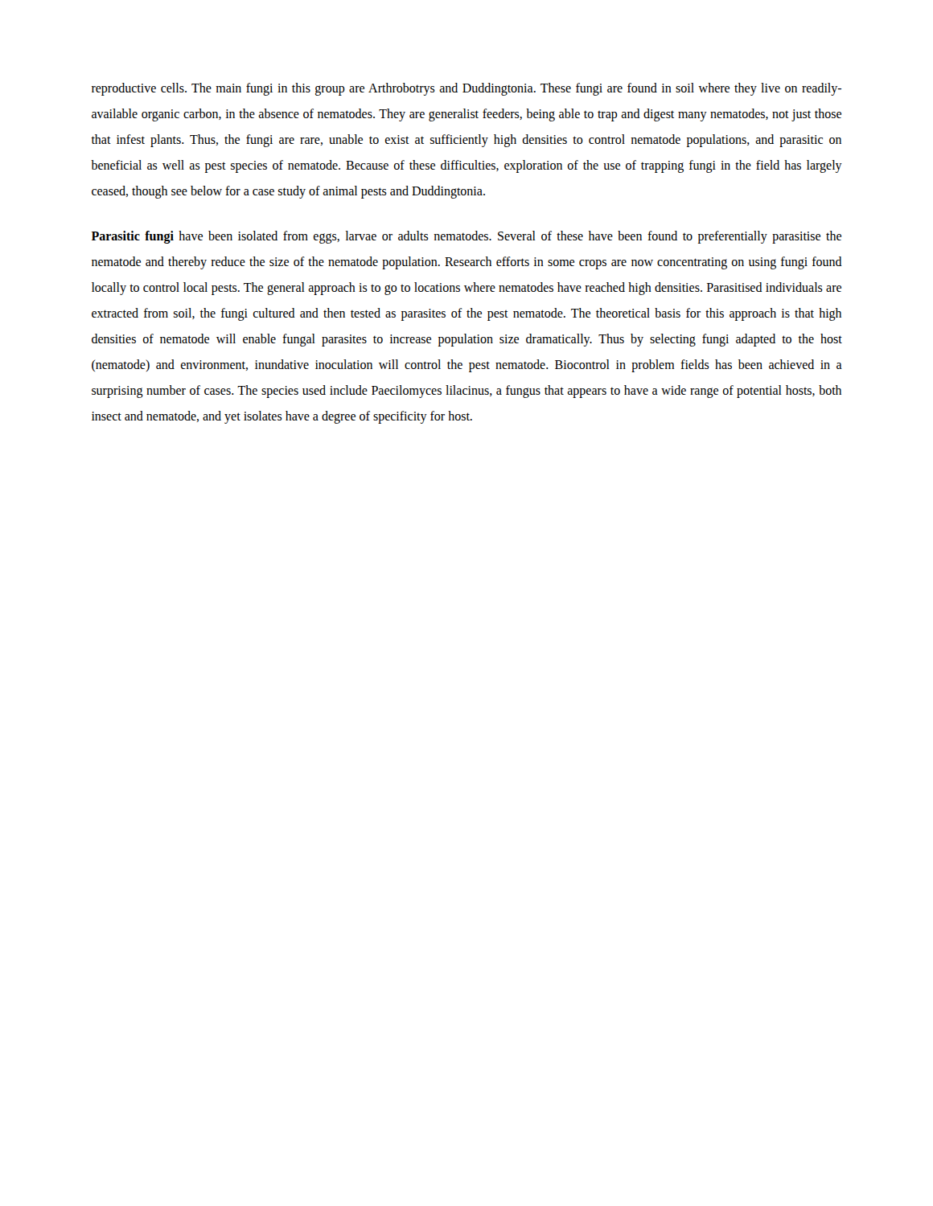reproductive cells. The main fungi in this group are Arthrobotrys and Duddingtonia. These fungi are found in soil where they live on readily-available organic carbon, in the absence of nematodes. They are generalist feeders, being able to trap and digest many nematodes, not just those that infest plants. Thus, the fungi are rare, unable to exist at sufficiently high densities to control nematode populations, and parasitic on beneficial as well as pest species of nematode. Because of these difficulties, exploration of the use of trapping fungi in the field has largely ceased, though see below for a case study of animal pests and Duddingtonia.
Parasitic fungi have been isolated from eggs, larvae or adults nematodes. Several of these have been found to preferentially parasitise the nematode and thereby reduce the size of the nematode population. Research efforts in some crops are now concentrating on using fungi found locally to control local pests. The general approach is to go to locations where nematodes have reached high densities. Parasitised individuals are extracted from soil, the fungi cultured and then tested as parasites of the pest nematode. The theoretical basis for this approach is that high densities of nematode will enable fungal parasites to increase population size dramatically. Thus by selecting fungi adapted to the host (nematode) and environment, inundative inoculation will control the pest nematode. Biocontrol in problem fields has been achieved in a surprising number of cases. The species used include Paecilomyces lilacinus, a fungus that appears to have a wide range of potential hosts, both insect and nematode, and yet isolates have a degree of specificity for host.